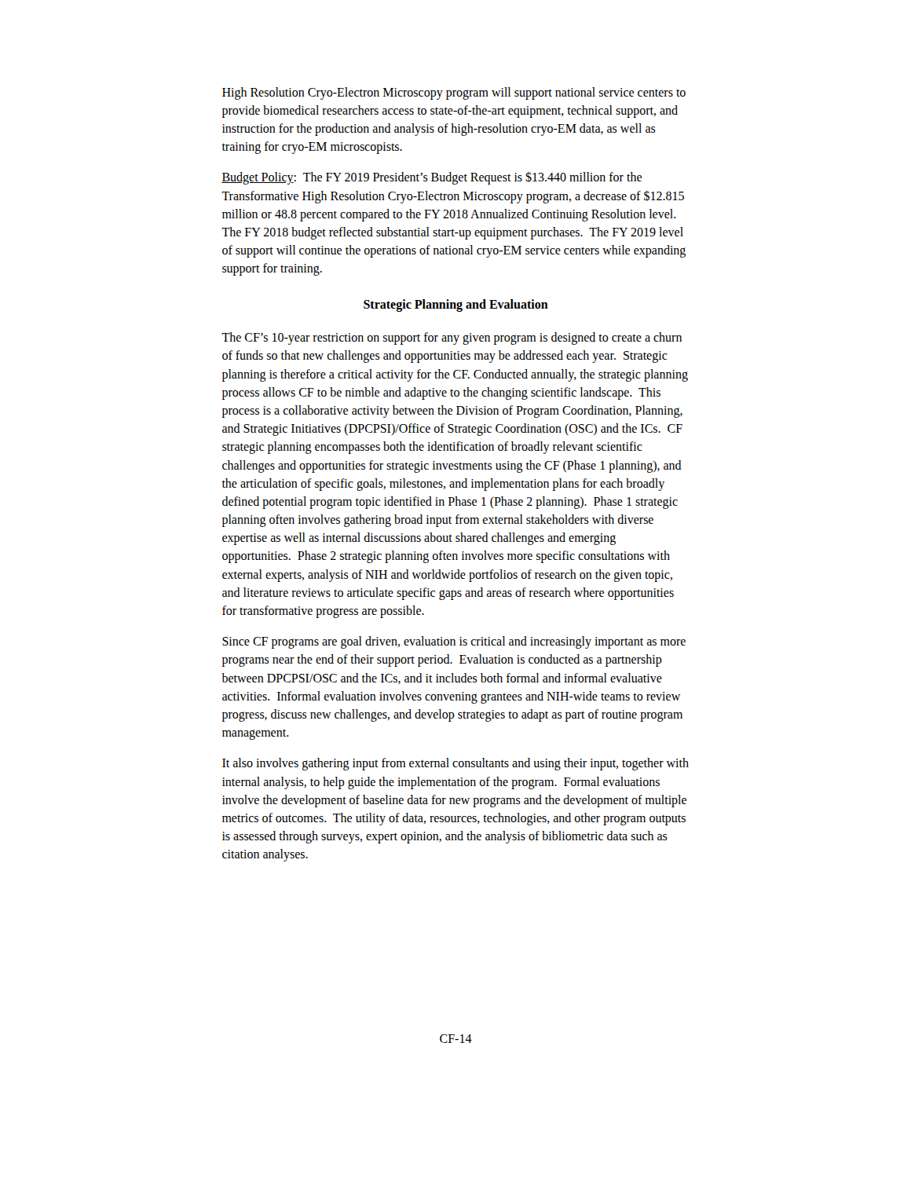High Resolution Cryo-Electron Microscopy program will support national service centers to provide biomedical researchers access to state-of-the-art equipment, technical support, and instruction for the production and analysis of high-resolution cryo-EM data, as well as training for cryo-EM microscopists.
Budget Policy: The FY 2019 President’s Budget Request is $13.440 million for the Transformative High Resolution Cryo-Electron Microscopy program, a decrease of $12.815 million or 48.8 percent compared to the FY 2018 Annualized Continuing Resolution level. The FY 2018 budget reflected substantial start-up equipment purchases. The FY 2019 level of support will continue the operations of national cryo-EM service centers while expanding support for training.
Strategic Planning and Evaluation
The CF’s 10-year restriction on support for any given program is designed to create a churn of funds so that new challenges and opportunities may be addressed each year. Strategic planning is therefore a critical activity for the CF. Conducted annually, the strategic planning process allows CF to be nimble and adaptive to the changing scientific landscape. This process is a collaborative activity between the Division of Program Coordination, Planning, and Strategic Initiatives (DPCPSI)/Office of Strategic Coordination (OSC) and the ICs. CF strategic planning encompasses both the identification of broadly relevant scientific challenges and opportunities for strategic investments using the CF (Phase 1 planning), and the articulation of specific goals, milestones, and implementation plans for each broadly defined potential program topic identified in Phase 1 (Phase 2 planning). Phase 1 strategic planning often involves gathering broad input from external stakeholders with diverse expertise as well as internal discussions about shared challenges and emerging opportunities. Phase 2 strategic planning often involves more specific consultations with external experts, analysis of NIH and worldwide portfolios of research on the given topic, and literature reviews to articulate specific gaps and areas of research where opportunities for transformative progress are possible.
Since CF programs are goal driven, evaluation is critical and increasingly important as more programs near the end of their support period. Evaluation is conducted as a partnership between DPCPSI/OSC and the ICs, and it includes both formal and informal evaluative activities. Informal evaluation involves convening grantees and NIH-wide teams to review progress, discuss new challenges, and develop strategies to adapt as part of routine program management.
It also involves gathering input from external consultants and using their input, together with internal analysis, to help guide the implementation of the program. Formal evaluations involve the development of baseline data for new programs and the development of multiple metrics of outcomes. The utility of data, resources, technologies, and other program outputs is assessed through surveys, expert opinion, and the analysis of bibliometric data such as citation analyses.
CF-14